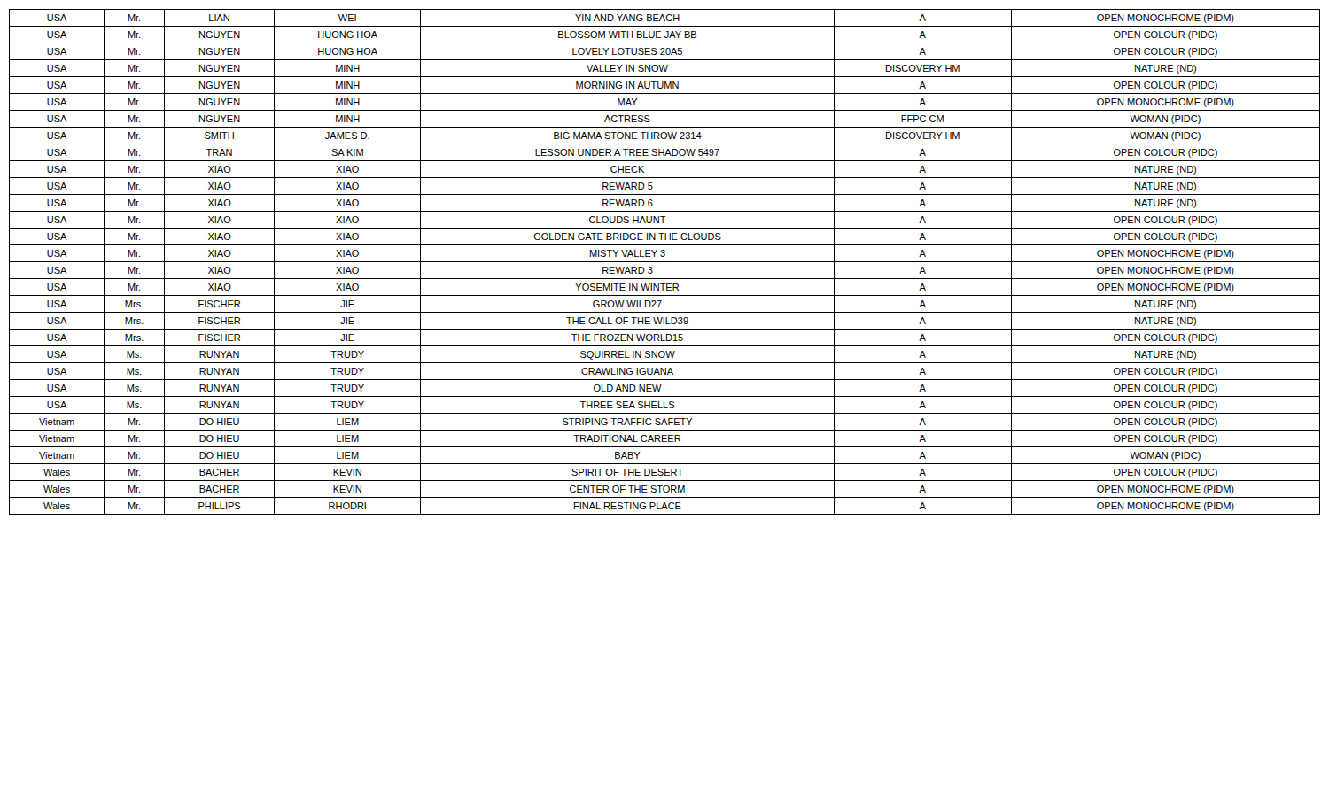| USA | Mr. | LIAN | WEI | YIN AND YANG BEACH | A | OPEN MONOCHROME (PIDM) |
| USA | Mr. | NGUYEN | HUONG HOA | BLOSSOM WITH BLUE JAY BB | A | OPEN COLOUR (PIDC) |
| USA | Mr. | NGUYEN | HUONG HOA | LOVELY LOTUSES 20A5 | A | OPEN COLOUR (PIDC) |
| USA | Mr. | NGUYEN | MINH | VALLEY IN SNOW | DISCOVERY HM | NATURE (ND) |
| USA | Mr. | NGUYEN | MINH | MORNING IN AUTUMN | A | OPEN COLOUR (PIDC) |
| USA | Mr. | NGUYEN | MINH | MAY | A | OPEN MONOCHROME (PIDM) |
| USA | Mr. | NGUYEN | MINH | ACTRESS | FFPC CM | WOMAN (PIDC) |
| USA | Mr. | SMITH | JAMES D. | BIG MAMA STONE THROW 2314 | DISCOVERY HM | WOMAN (PIDC) |
| USA | Mr. | TRAN | SA KIM | LESSON UNDER A TREE SHADOW 5497 | A | OPEN COLOUR (PIDC) |
| USA | Mr. | XIAO | XIAO | CHECK | A | NATURE (ND) |
| USA | Mr. | XIAO | XIAO | REWARD 5 | A | NATURE (ND) |
| USA | Mr. | XIAO | XIAO | REWARD 6 | A | NATURE (ND) |
| USA | Mr. | XIAO | XIAO | CLOUDS HAUNT | A | OPEN COLOUR (PIDC) |
| USA | Mr. | XIAO | XIAO | GOLDEN GATE BRIDGE IN THE CLOUDS | A | OPEN COLOUR (PIDC) |
| USA | Mr. | XIAO | XIAO | MISTY VALLEY 3 | A | OPEN MONOCHROME (PIDM) |
| USA | Mr. | XIAO | XIAO | REWARD 3 | A | OPEN MONOCHROME (PIDM) |
| USA | Mr. | XIAO | XIAO | YOSEMITE IN WINTER | A | OPEN MONOCHROME (PIDM) |
| USA | Mrs. | FISCHER | JIE | GROW WILD27 | A | NATURE (ND) |
| USA | Mrs. | FISCHER | JIE | THE CALL OF THE WILD39 | A | NATURE (ND) |
| USA | Mrs. | FISCHER | JIE | THE FROZEN WORLD15 | A | OPEN COLOUR (PIDC) |
| USA | Ms. | RUNYAN | TRUDY | SQUIRREL IN SNOW | A | NATURE (ND) |
| USA | Ms. | RUNYAN | TRUDY | CRAWLING IGUANA | A | OPEN COLOUR (PIDC) |
| USA | Ms. | RUNYAN | TRUDY | OLD AND NEW | A | OPEN COLOUR (PIDC) |
| USA | Ms. | RUNYAN | TRUDY | THREE SEA SHELLS | A | OPEN COLOUR (PIDC) |
| Vietnam | Mr. | DO HIEU | LIEM | STRIPING TRAFFIC SAFETY | A | OPEN COLOUR (PIDC) |
| Vietnam | Mr. | DO HIEU | LIEM | TRADITIONAL CAREER | A | OPEN COLOUR (PIDC) |
| Vietnam | Mr. | DO HIEU | LIEM | BABY | A | WOMAN (PIDC) |
| Wales | Mr. | BACHER | KEVIN | SPIRIT OF THE DESERT | A | OPEN COLOUR (PIDC) |
| Wales | Mr. | BACHER | KEVIN | CENTER OF THE STORM | A | OPEN MONOCHROME (PIDM) |
| Wales | Mr. | PHILLIPS | RHODRI | FINAL RESTING PLACE | A | OPEN MONOCHROME (PIDM) |